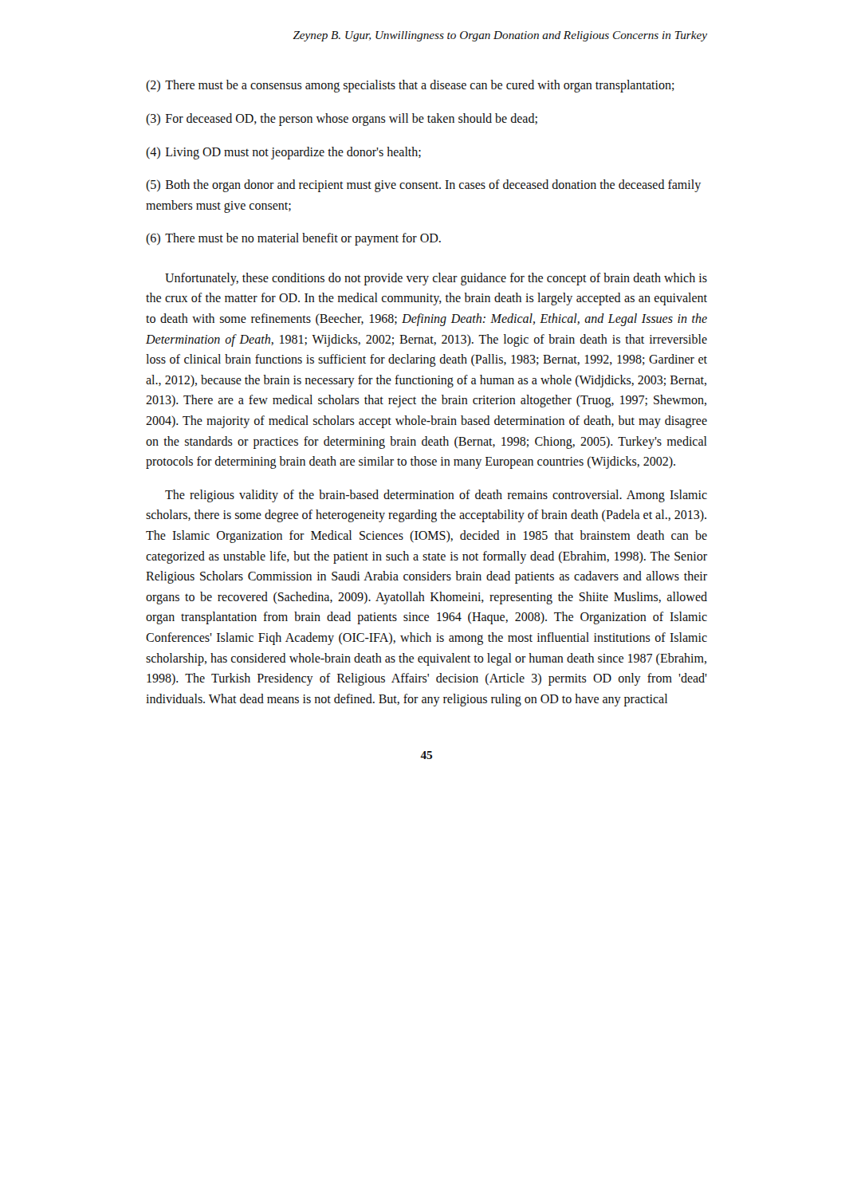Zeynep B. Ugur, Unwillingness to Organ Donation and Religious Concerns in Turkey
(2) There must be a consensus among specialists that a disease can be cured with organ transplantation;
(3) For deceased OD, the person whose organs will be taken should be dead;
(4) Living OD must not jeopardize the donor's health;
(5) Both the organ donor and recipient must give consent. In cases of deceased donation the deceased family members must give consent;
(6) There must be no material benefit or payment for OD.
Unfortunately, these conditions do not provide very clear guidance for the concept of brain death which is the crux of the matter for OD. In the medical community, the brain death is largely accepted as an equivalent to death with some refinements (Beecher, 1968; Defining Death: Medical, Ethical, and Legal Issues in the Determination of Death, 1981; Wijdicks, 2002; Bernat, 2013). The logic of brain death is that irreversible loss of clinical brain functions is sufficient for declaring death (Pallis, 1983; Bernat, 1992, 1998; Gardiner et al., 2012), because the brain is necessary for the functioning of a human as a whole (Widjdicks, 2003; Bernat, 2013). There are a few medical scholars that reject the brain criterion altogether (Truog, 1997; Shewmon, 2004). The majority of medical scholars accept whole-brain based determination of death, but may disagree on the standards or practices for determining brain death (Bernat, 1998; Chiong, 2005). Turkey's medical protocols for determining brain death are similar to those in many European countries (Wijdicks, 2002).
The religious validity of the brain-based determination of death remains controversial. Among Islamic scholars, there is some degree of heterogeneity regarding the acceptability of brain death (Padela et al., 2013). The Islamic Organization for Medical Sciences (IOMS), decided in 1985 that brainstem death can be categorized as unstable life, but the patient in such a state is not formally dead (Ebrahim, 1998). The Senior Religious Scholars Commission in Saudi Arabia considers brain dead patients as cadavers and allows their organs to be recovered (Sachedina, 2009). Ayatollah Khomeini, representing the Shiite Muslims, allowed organ transplantation from brain dead patients since 1964 (Haque, 2008). The Organization of Islamic Conferences' Islamic Fiqh Academy (OIC-IFA), which is among the most influential institutions of Islamic scholarship, has considered whole-brain death as the equivalent to legal or human death since 1987 (Ebrahim, 1998). The Turkish Presidency of Religious Affairs' decision (Article 3) permits OD only from 'dead' individuals. What dead means is not defined. But, for any religious ruling on OD to have any practical
45